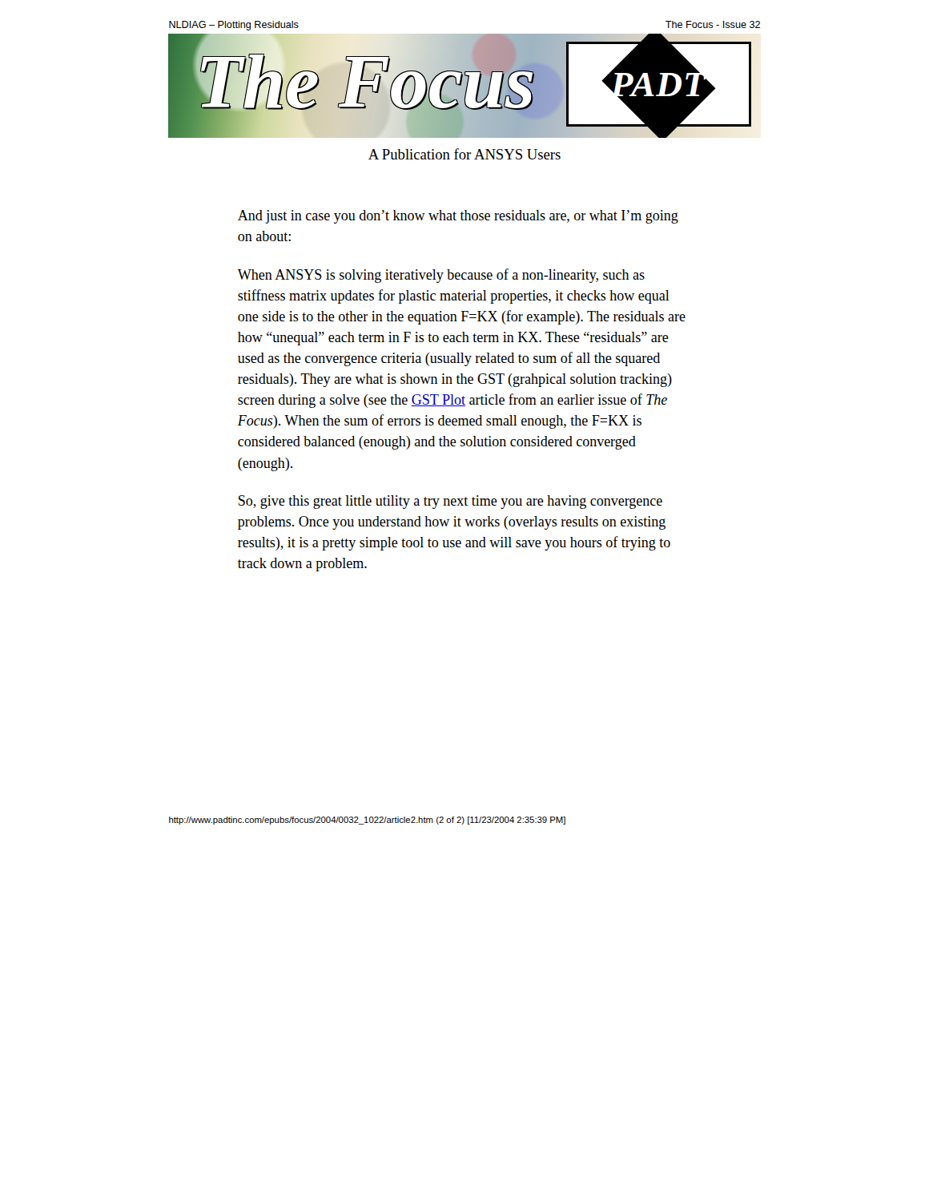NLDIAG – Plotting Residuals
The Focus - Issue 32
The Focus
PADT
A Publication for ANSYS Users
And just in case you don’t know what those residuals are, or what I’m going on about:
When ANSYS is solving iteratively because of a non-linearity, such as stiffness matrix updates for plastic material properties, it checks how equal one side is to the other in the equation F=KX (for example). The residuals are how “unequal” each term in F is to each term in KX. These “residuals” are used as the convergence criteria (usually related to sum of all the squared residuals). They are what is shown in the GST (grahpical solution tracking) screen during a solve (see the GST Plot article from an earlier issue of The Focus). When the sum of errors is deemed small enough, the F=KX is considered balanced (enough) and the solution considered converged (enough).
So, give this great little utility a try next time you are having convergence problems. Once you understand how it works (overlays results on existing results), it is a pretty simple tool to use and will save you hours of trying to track down a problem.
http://www.padtinc.com/epubs/focus/2004/0032_1022/article2.htm (2 of 2) [11/23/2004 2:35:39 PM]